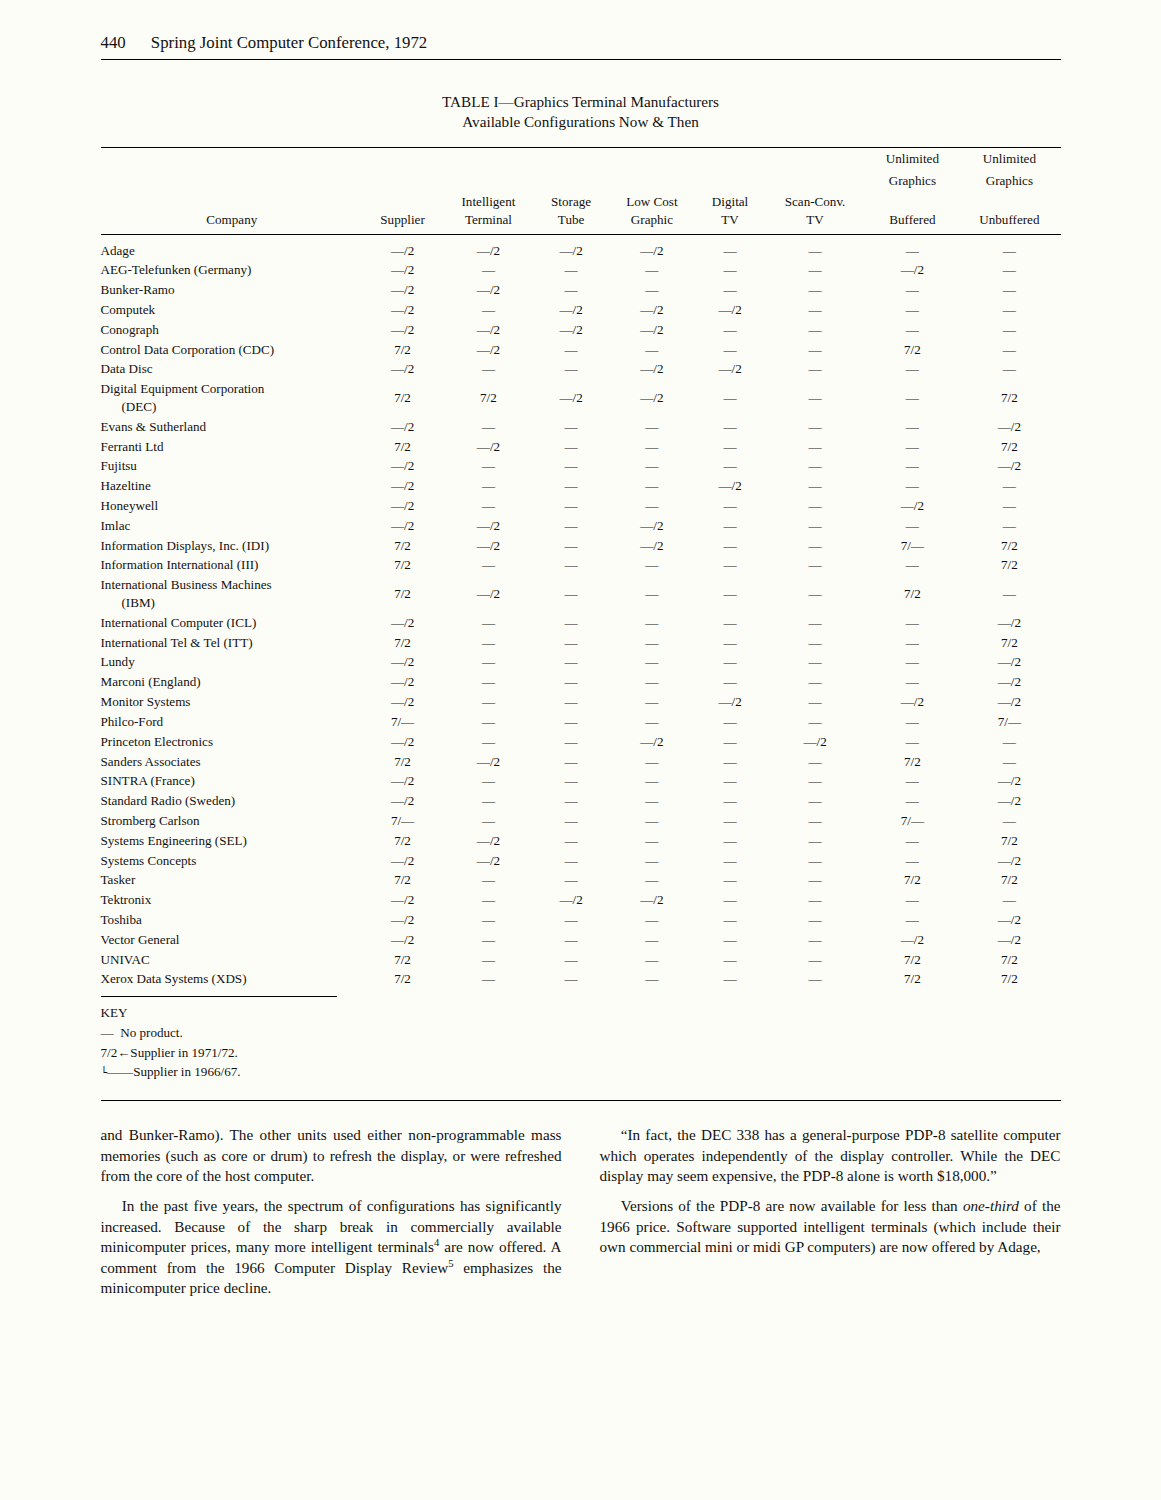440 Spring Joint Computer Conference, 1972
TABLE I—Graphics Terminal Manufacturers
Available Configurations Now & Then
| | | | | | | | Unlimited | Unlimited |
| --- | --- | --- | --- | --- | --- | --- | --- | --- |
| Graphics | Graphics |
| Company | Supplier | Intelligent Terminal | Storage Tube | Low Cost Graphic | Digital TV | Scan-Conv. TV | Buffered | Unbuffered |
| Adage | —/2 | —/2 | —/2 | —/2 | — | — | — | — |
| AEG-Telefunken (Germany) | —/2 | — | — | — | — | — | —/2 | — |
| Bunker-Ramo | —/2 | —/2 | — | — | — | — | — | — |
| Computek | —/2 | — | —/2 | —/2 | —/2 | — | — | — |
| Conograph | —/2 | —/2 | —/2 | —/2 | — | — | — | — |
| Control Data Corporation (CDC) | 7/2 | —/2 | — | — | — | — | 7/2 | — |
| Data Disc | —/2 | — | — | —/2 | —/2 | — | — | — |
| Digital Equipment Corporation (DEC) | 7/2 | 7/2 | —/2 | —/2 | — | — | — | 7/2 |
| Evans & Sutherland | —/2 | — | — | — | — | — | — | —/2 |
| Ferranti Ltd | 7/2 | —/2 | — | — | — | — | — | 7/2 |
| Fujitsu | —/2 | — | — | — | — | — | — | —/2 |
| Hazeltine | —/2 | — | — | — | —/2 | — | — | — |
| Honeywell | —/2 | — | — | — | — | — | —/2 | — |
| Imlac | —/2 | —/2 | — | —/2 | — | — | — | — |
| Information Displays, Inc. (IDI) | 7/2 | —/2 | — | —/2 | — | — | 7/— | 7/2 |
| Information International (III) | 7/2 | — | — | — | — | — | — | 7/2 |
| International Business Machines (IBM) | 7/2 | —/2 | — | — | — | — | 7/2 | — |
| International Computer (ICL) | —/2 | — | — | — | — | — | — | —/2 |
| International Tel & Tel (ITT) | 7/2 | — | — | — | — | — | — | 7/2 |
| Lundy | —/2 | — | — | — | — | — | — | —/2 |
| Marconi (England) | —/2 | — | — | — | — | — | — | —/2 |
| Monitor Systems | —/2 | — | — | — | —/2 | — | —/2 | —/2 |
| Philco-Ford | 7/— | — | — | — | — | — | — | 7/— |
| Princeton Electronics | —/2 | — | — | —/2 | — | —/2 | — | — |
| Sanders Associates | 7/2 | —/2 | — | — | — | — | 7/2 | — |
| SINTRA (France) | —/2 | — | — | — | — | — | — | —/2 |
| Standard Radio (Sweden) | —/2 | — | — | — | — | — | — | —/2 |
| Stromberg Carlson | 7/— | — | — | — | — | — | 7/— | — |
| Systems Engineering (SEL) | 7/2 | —/2 | — | — | — | — | — | 7/2 |
| Systems Concepts | —/2 | —/2 | — | — | — | — | — | —/2 |
| Tasker | 7/2 | — | — | — | — | — | 7/2 | 7/2 |
| Tektronix | —/2 | — | —/2 | —/2 | — | — | — | — |
| Toshiba | —/2 | — | — | — | — | — | — | —/2 |
| Vector General | —/2 | — | — | — | — | — | —/2 | —/2 |
| UNIVAC | 7/2 | — | — | — | — | — | 7/2 | 7/2 |
| Xerox Data Systems (XDS) | 7/2 | — | — | — | — | — | 7/2 | 7/2 |
KEY
— No product.
7/2←Supplier in 1971/72.
└——Supplier in 1966/67.
and Bunker-Ramo). The other units used either non-programmable mass memories (such as core or drum) to refresh the display, or were refreshed from the core of the host computer.
In the past five years, the spectrum of configurations has significantly increased. Because of the sharp break in commercially available minicomputer prices, many more intelligent terminals4 are now offered. A comment from the 1966 Computer Display Review5 emphasizes the minicomputer price decline.
“In fact, the DEC 338 has a general-purpose PDP-8 satellite computer which operates independently of the display controller. While the DEC display may seem expensive, the PDP-8 alone is worth $18,000.”
Versions of the PDP-8 are now available for less than one-third of the 1966 price. Software supported intelligent terminals (which include their own commercial mini or midi GP computers) are now offered by Adage,